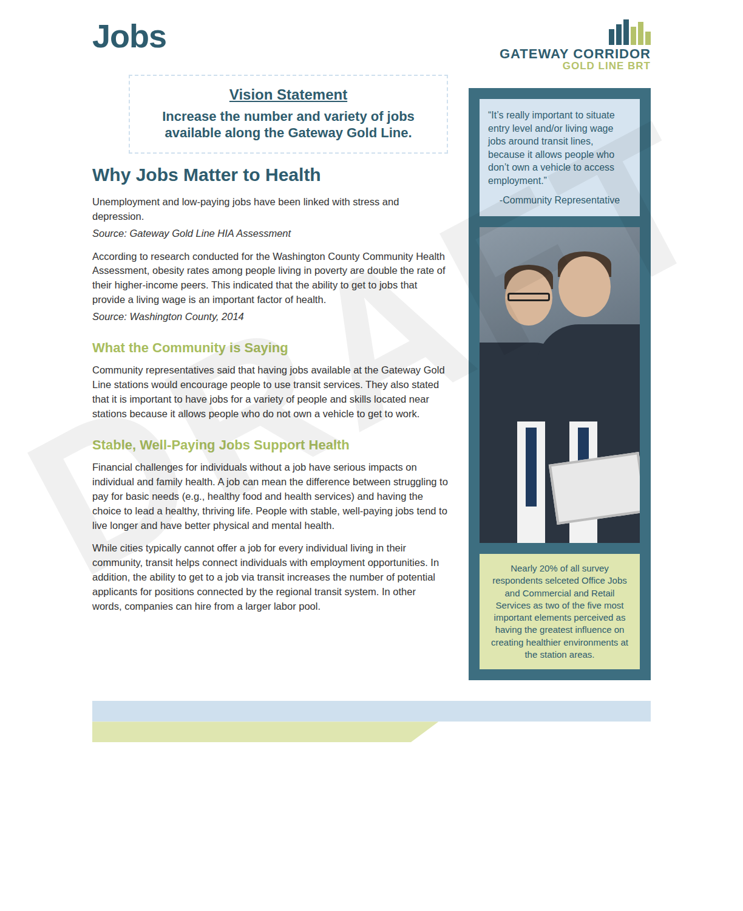DRAFT
Jobs
GATEWAY CORRIDOR
GOLD LINE BRT
Vision Statement
Increase the number and variety of jobs available along the Gateway Gold Line.
Why Jobs Matter to Health
Unemployment and low-paying jobs have been linked with stress and depression.
Source: Gateway Gold Line HIA Assessment
According to research conducted for the Washington County Community Health Assessment, obesity rates among people living in poverty are double the rate of their higher-income peers. This indicated that the ability to get to jobs that provide a living wage is an important factor of health.
Source: Washington County, 2014
What the Community is Saying
Community representatives said that having jobs available at the Gateway Gold Line stations would encourage people to use transit services. They also stated that it is important to have jobs for a variety of people and skills located near stations because it allows people who do not own a vehicle to get to work.
Stable, Well-Paying Jobs Support Health
Financial challenges for individuals without a job have serious impacts on individual and family health. A job can mean the difference between struggling to pay for basic needs (e.g., healthy food and health services) and having the choice to lead a healthy, thriving life. People with stable, well-paying jobs tend to live longer and have better physical and mental health.
While cities typically cannot offer a job for every individual living in their community, transit helps connect individuals with employment opportunities. In addition, the ability to get to a job via transit increases the number of potential applicants for positions connected by the regional transit system. In other words, companies can hire from a larger labor pool.
“It’s really important to situate entry level and/or living wage jobs around transit lines, because it allows people who don’t own a vehicle to access employment.” -Community Representative
Nearly 20% of all survey respondents selceted Office Jobs and Commercial and Retail Services as two of the five most important elements perceived as having the greatest influence on creating healthier environments at the station areas.